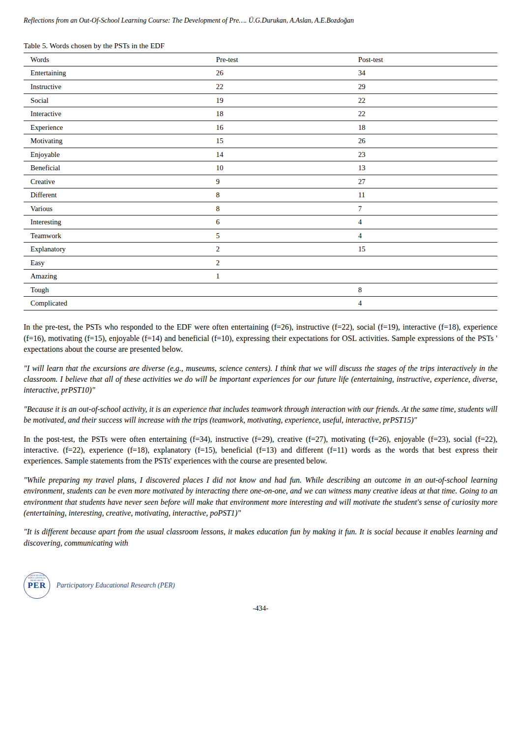Reflections from an Out-Of-School Learning Course: The Development of Pre…. Ü.G.Durukan, A.Aslan, A.E.Bozdoğan
Table 5. Words chosen by the PSTs in the EDF
| Words | Pre-test | Post-test |
| --- | --- | --- |
| Entertaining | 26 | 34 |
| Instructive | 22 | 29 |
| Social | 19 | 22 |
| Interactive | 18 | 22 |
| Experience | 16 | 18 |
| Motivating | 15 | 26 |
| Enjoyable | 14 | 23 |
| Beneficial | 10 | 13 |
| Creative | 9 | 27 |
| Different | 8 | 11 |
| Various | 8 | 7 |
| Interesting | 6 | 4 |
| Teamwork | 5 | 4 |
| Explanatory | 2 | 15 |
| Easy | 2 | |
| Amazing | 1 | |
| Tough | | 8 |
| Complicated | | 4 |
In the pre-test, the PSTs who responded to the EDF were often entertaining (f=26), instructive (f=22), social (f=19), interactive (f=18), experience (f=16), motivating (f=15), enjoyable (f=14) and beneficial (f=10), expressing their expectations for OSL activities. Sample expressions of the PSTs ' expectations about the course are presented below.
"I will learn that the excursions are diverse (e.g., museums, science centers). I think that we will discuss the stages of the trips interactively in the classroom. I believe that all of these activities we do will be important experiences for our future life (entertaining, instructive, experience, diverse, interactive, prPST10)"
"Because it is an out-of-school activity, it is an experience that includes teamwork through interaction with our friends. At the same time, students will be motivated, and their success will increase with the trips (teamwork, motivating, experience, useful, interactive, prPST15)"
In the post-test, the PSTs were often entertaining (f=34), instructive (f=29), creative (f=27), motivating (f=26), enjoyable (f=23), social (f=22), interactive. (f=22), experience (f=18), explanatory (f=15), beneficial (f=13) and different (f=11) words as the words that best express their experiences. Sample statements from the PSTs' experiences with the course are presented below.
"While preparing my travel plans, I discovered places I did not know and had fun. While describing an outcome in an out-of-school learning environment, students can be even more motivated by interacting there one-on-one, and we can witness many creative ideas at that time. Going to an environment that students have never seen before will make that environment more interesting and will motivate the student's sense of curiosity more (entertaining, interesting, creative, motivating, interactive, poPST1)"
"It is different because apart from the usual classroom lessons, it makes education fun by making it fun. It is social because it enables learning and discovering, communicating with
PARTICIPATORY EDUCATIONAL RESEARCH PER
Participatory Educational Research (PER)
-434-